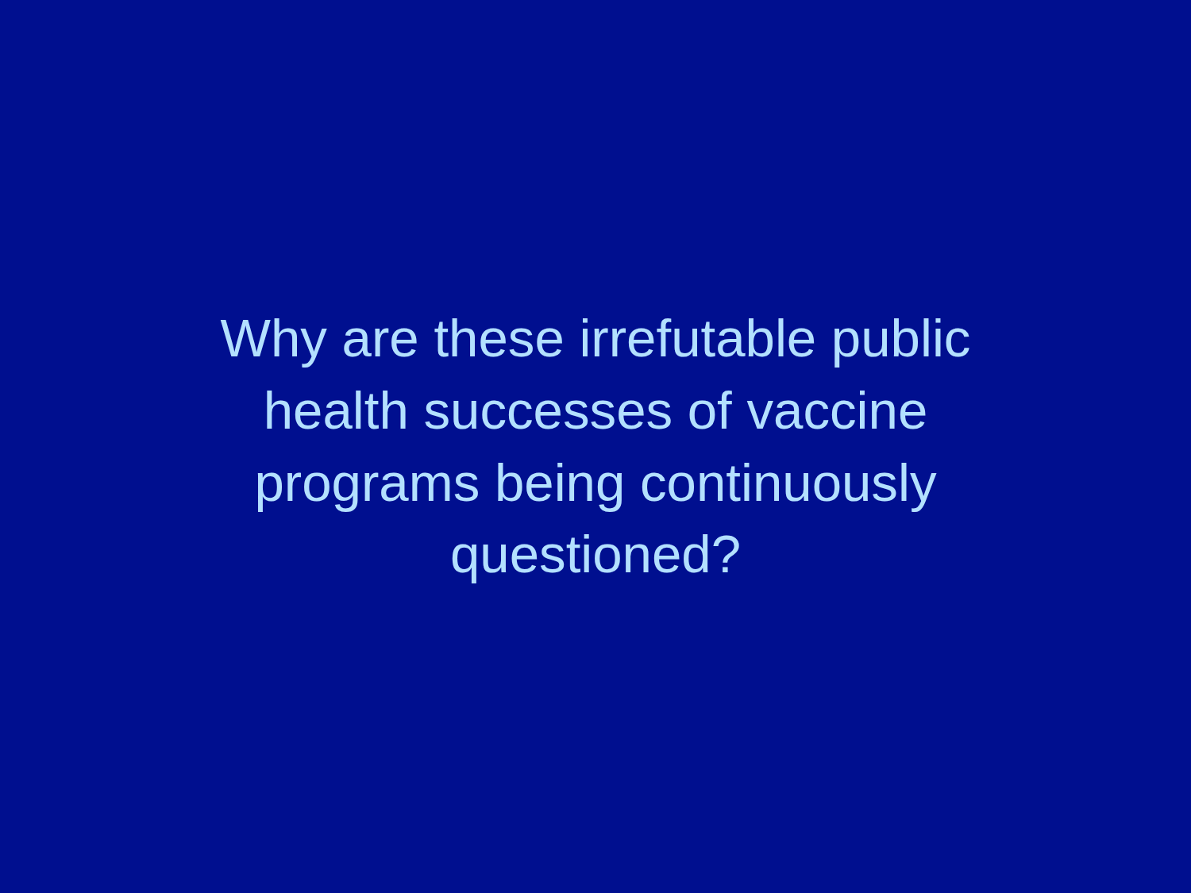Why are these irrefutable public health successes of vaccine programs being continuously questioned?